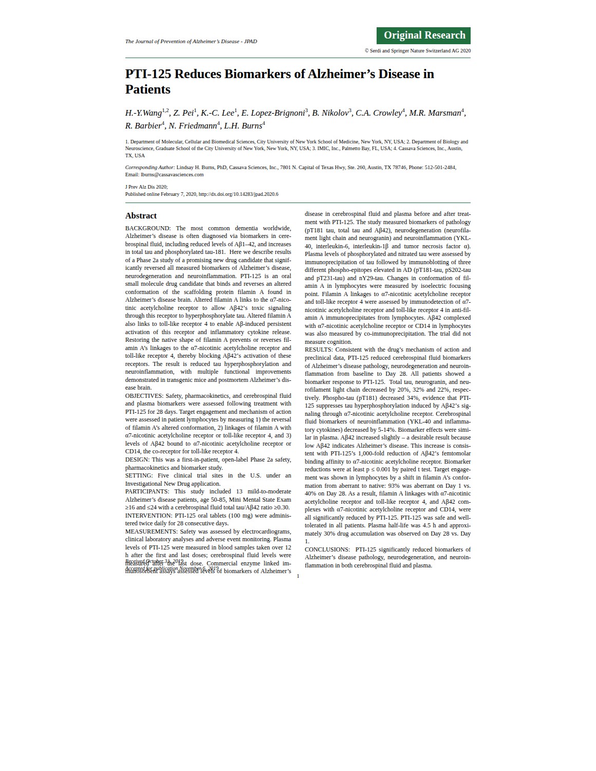Original Research
The Journal of Prevention of Alzheimer’s Disease - JPAD
© Serdi and Springer Nature Switzerland AG 2020
PTI-125 Reduces Biomarkers of Alzheimer’s Disease in Patients
H.-Y.Wang1,2, Z. Pei1, K.-C. Lee1, E. Lopez-Brignoni3, B. Nikolov3, C.A. Crowley4, M.R. Marsman4,
R. Barbier4, N. Friedmann4, L.H. Burns4
1. Department of Molecular, Cellular and Biomedical Sciences, City University of New York School of Medicine, New York, NY, USA; 2. Department of Biology and Neuroscience, Graduate School of the City University of New York, New York, NY, USA; 3. IMIC, Inc., Palmetto Bay, FL, USA; 4. Cassava Sciences, Inc., Austin, TX, USA
Corresponding Author: Lindsay H. Burns, PhD, Cassava Sciences, Inc., 7801 N. Capital of Texas Hwy, Ste. 260, Austin, TX 78746, Phone: 512-501-2484, Email: lburns@cassavasciences.com
J Prev Alz Dis 2020;
Published online February 7, 2020, http://dx.doi.org/10.14283/jpad.2020.6
Abstract
BACKGROUND: The most common dementia worldwide, Alzheimer’s disease is often diagnosed via biomarkers in cerebrospinal fluid, including reduced levels of Aβ1–42, and increases in total tau and phosphorylated tau-181. Here we describe results of a Phase 2a study of a promising new drug candidate that significantly reversed all measured biomarkers of Alzheimer’s disease, neurodegeneration and neuroinflammation. PTI-125 is an oral small molecule drug candidate that binds and reverses an altered conformation of the scaffolding protein filamin A found in Alzheimer’s disease brain. Altered filamin A links to the α7-nicotinic acetylcholine receptor to allow Aβ42’s toxic signaling through this receptor to hyperphosphorylate tau. Altered filamin A also links to toll-like receptor 4 to enable Aβ-induced persistent activation of this receptor and inflammatory cytokine release. Restoring the native shape of filamin A prevents or reverses filamin A’s linkages to the α7-nicotinic acetylcholine receptor and toll-like receptor 4, thereby blocking Aβ42’s activation of these receptors. The result is reduced tau hyperphosphorylation and neuroinflammation, with multiple functional improvements demonstrated in transgenic mice and postmortem Alzheimer’s disease brain.
OBJECTIVES: Safety, pharmacokinetics, and cerebrospinal fluid and plasma biomarkers were assessed following treatment with PTI-125 for 28 days. Target engagement and mechanism of action were assessed in patient lymphocytes by measuring 1) the reversal of filamin A’s altered conformation, 2) linkages of filamin A with α7-nicotinic acetylcholine receptor or toll-like receptor 4, and 3) levels of Aβ42 bound to α7-nicotinic acetylcholine receptor or CD14, the co-receptor for toll-like receptor 4.
DESIGN: This was a first-in-patient, open-label Phase 2a safety, pharmacokinetics and biomarker study.
SETTING: Five clinical trial sites in the U.S. under an Investigational New Drug application.
PARTICIPANTS: This study included 13 mild-to-moderate Alzheimer’s disease patients, age 50-85, Mini Mental State Exam ≥16 and ≤24 with a cerebrospinal fluid total tau/Aβ42 ratio ≥0.30.
INTERVENTION: PTI-125 oral tablets (100 mg) were administered twice daily for 28 consecutive days.
MEASUREMENTS: Safety was assessed by electrocardiograms, clinical laboratory analyses and adverse event monitoring. Plasma levels of PTI-125 were measured in blood samples taken over 12 h after the first and last doses; cerebrospinal fluid levels were measured after the last dose. Commercial enzyme linked immunosorbent assays assessed levels of biomarkers of Alzheimer’s disease in cerebrospinal fluid and plasma before and after treatment with PTI-125. The study measured biomarkers of pathology (pT181 tau, total tau and Aβ42), neurodegeneration (neurofilament light chain and neurogranin) and neuroinflammation (YKL-40, interleukin-6, interleukin-1β and tumor necrosis factor α). Plasma levels of phosphorylated and nitrated tau were assessed by immunoprecipitation of tau followed by immunoblotting of three different phospho-epitopes elevated in AD (pT181-tau, pS202-tau and pT231-tau) and nY29-tau. Changes in conformation of filamin A in lymphocytes were measured by isoelectric focusing point. Filamin A linkages to α7-nicotinic acetylcholine receptor and toll-like receptor 4 were assessed by immunodetection of α7-nicotinic acetylcholine receptor and toll-like receptor 4 in anti-filamin A immunoprecipitates from lymphocytes. Aβ42 complexed with α7-nicotinic acetylcholine receptor or CD14 in lymphocytes was also measured by co-immunoprecipitation. The trial did not measure cognition.
RESULTS: Consistent with the drug’s mechanism of action and preclinical data, PTI-125 reduced cerebrospinal fluid biomarkers of Alzheimer’s disease pathology, neurodegeneration and neuroinflammation from baseline to Day 28. All patients showed a biomarker response to PTI-125. Total tau, neurogranin, and neurofilament light chain decreased by 20%, 32% and 22%, respectively. Phospho-tau (pT181) decreased 34%, evidence that PTI-125 suppresses tau hyperphosphorylation induced by Aβ42’s signaling through α7-nicotinic acetylcholine receptor. Cerebrospinal fluid biomarkers of neuroinflammation (YKL-40 and inflammatory cytokines) decreased by 5-14%. Biomarker effects were similar in plasma. Aβ42 increased slightly – a desirable result because low Aβ42 indicates Alzheimer’s disease. This increase is consistent with PTI-125’s 1,000-fold reduction of Aβ42’s femtomolar binding affinity to α7-nicotinic acetylcholine receptor. Biomarker reductions were at least p ≤ 0.001 by paired t test. Target engagement was shown in lymphocytes by a shift in filamin A’s conformation from aberrant to native: 93% was aberrant on Day 1 vs. 40% on Day 28. As a result, filamin A linkages with α7-nicotinic acetylcholine receptor and toll-like receptor 4, and Aβ42 complexes with α7-nicotinic acetylcholine receptor and CD14, were all significantly reduced by PTI-125. PTI-125 was safe and well-tolerated in all patients. Plasma half-life was 4.5 h and approximately 30% drug accumulation was observed on Day 28 vs. Day 1.
CONCLUSIONS: PTI-125 significantly reduced biomarkers of Alzheimer’s disease pathology, neurodegeneration, and neuroinflammation in both cerebrospinal fluid and plasma.
Received October 31, 2019
Accepted for publication November 6, 2019
1